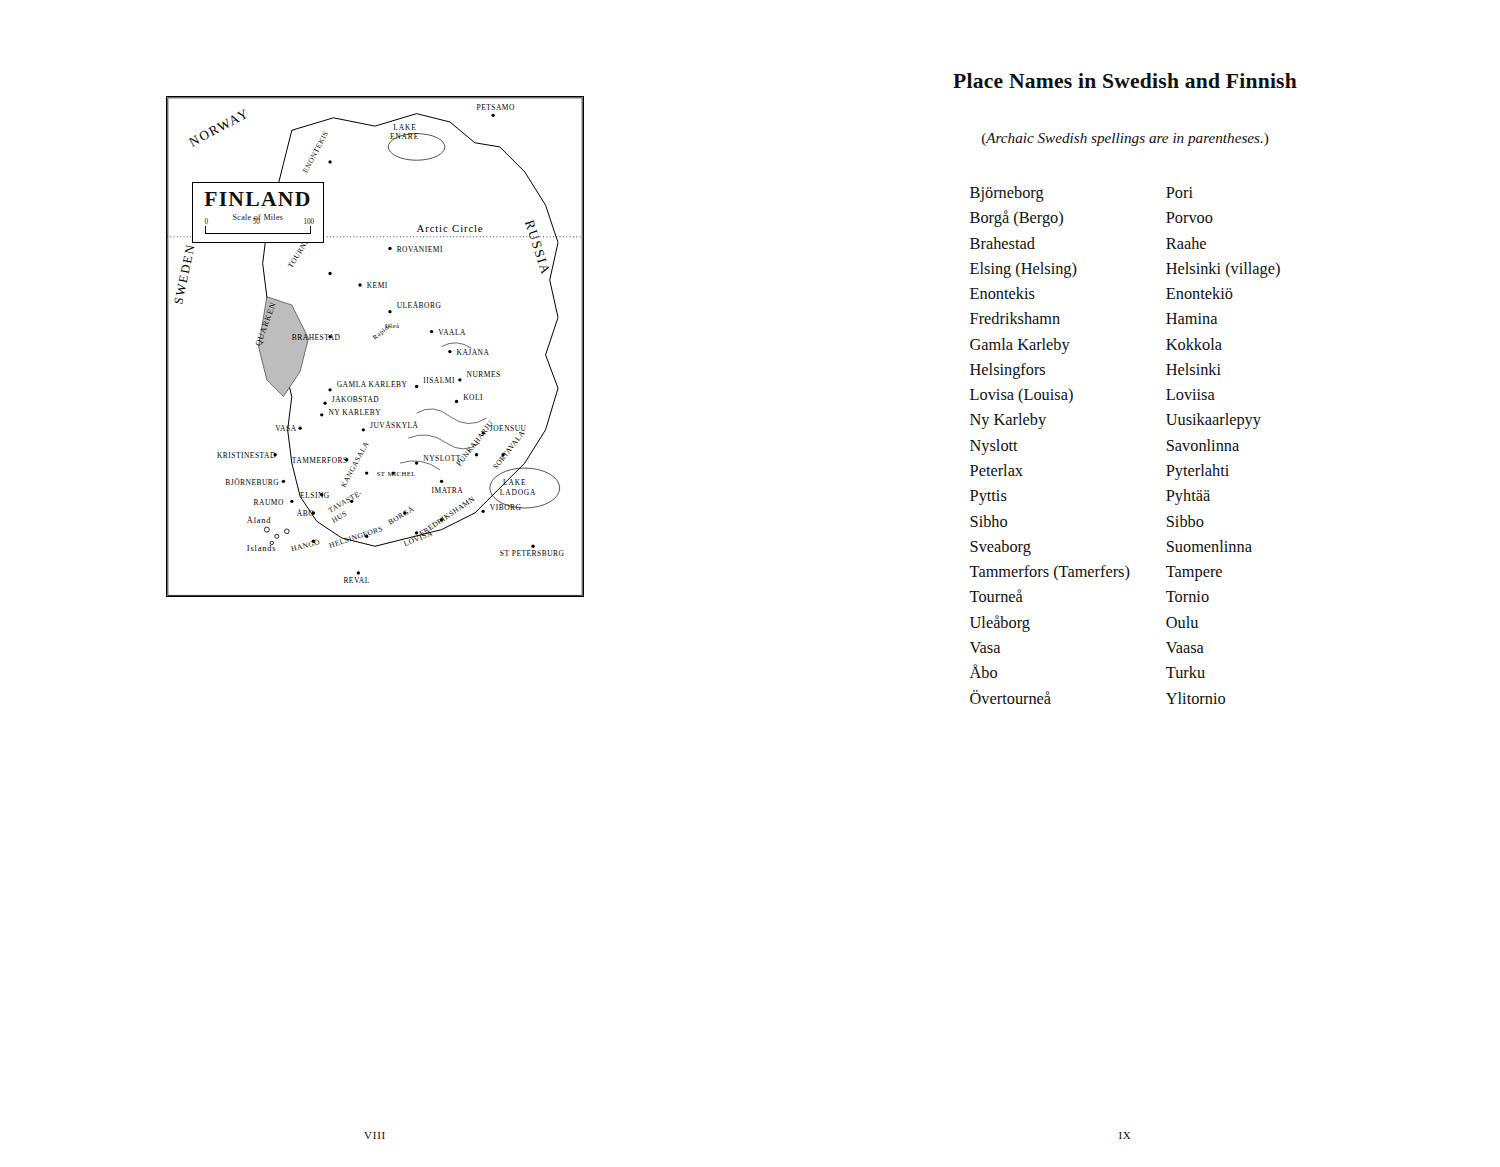Arctic Circle NORWAY SWEDEN RUSSIA QUARKEN LAKE ENARE LAKE LADOGA Åland Islands PETSAMO ENONTEKIS ROVANIEMI TOURNEÅ KEMI ULEÅBORG Uleå Rapids VAALA KAJANA BRAHESTAD GAMLA KARLEBY JAKOBSTAD NY KARLEBY VASA IISALMI NURMES KOLI JOENSUU PUNKAHARJU SORTAVALA JUVÄSKYLÄ TAMMERFORS KANGASALA NYSLOTT ST MICHEL IMATRA KRISTINESTAD BJÖRNEBURG RAUMO ELSING ÅBO TAVASTE- HUS BORGÅ FREDRIKSHAMN VIBORG ST PETERSBURG HELSINGFORS LOVISA HANGÖ REVAL
FINLAND
Scale of Miles
0 50 100
viii
Place Names in Swedish and Finnish
(Archaic Swedish spellings are in parentheses.)
| Björneborg | Pori |
| Borgå (Bergo) | Porvoo |
| Brahestad | Raahe |
| Elsing (Helsing) | Helsinki (village) |
| Enontekis | Enontekiö |
| Fredrikshamn | Hamina |
| Gamla Karleby | Kokkola |
| Helsingfors | Helsinki |
| Lovisa (Louisa) | Loviisa |
| Ny Karleby | Uusikaarlepyy |
| Nyslott | Savonlinna |
| Peterlax | Pyterlahti |
| Pyttis | Pyhtää |
| Sibho | Sibbo |
| Sveaborg | Suomenlinna |
| Tammerfors (Tamerfers) | Tampere |
| Tourneå | Tornio |
| Uleåborg | Oulu |
| Vasa | Vaasa |
| Åbo | Turku |
| Övertourneå | Ylitornio |
ix